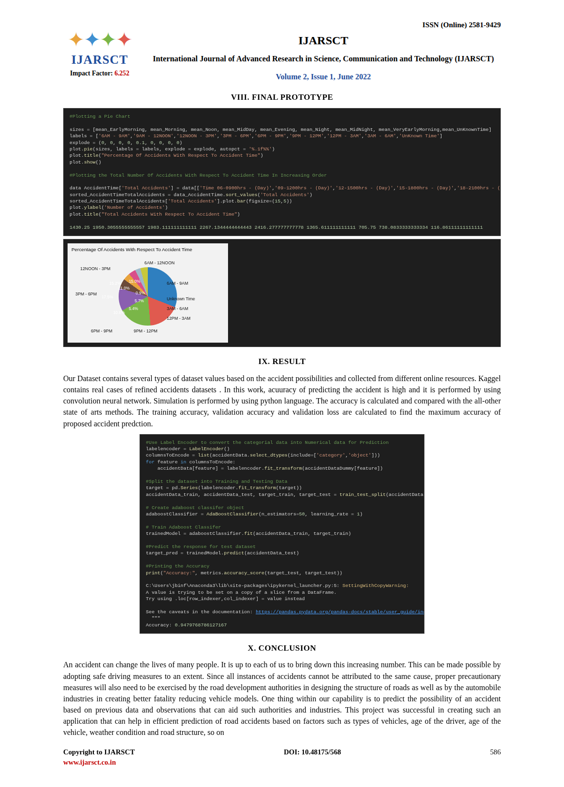ISSN (Online) 2581-9429
✦✦✦✦
IJARSCT
Impact Factor: 6.252
IJARSCT
International Journal of Advanced Research in Science, Communication and Technology (IJARSCT)
Volume 2, Issue 1, June 2022
VIII. FINAL PROTOTYPE
#Plotting a Pie Chart sizes = [mean_EarlyMorning, mean_Morning, mean_Noon, mean_MidDay, mean_Evening, mean_Night, mean_MidNight, mean_VeryEarlyMorning,mean_UnKnownTime] labels = ['6AM - 9AM','9AM - 12NOON','12NOON - 3PM','3PM - 6PM','6PM - 9PM','9PM - 12PM','12PM - 3AM','3AM - 6AM','UnKnown Time'] explode = (0, 0, 0, 0, 0.1, 0, 0, 0, 0) plot.pie(sizes, labels = labels, explode = explode, autopct = '%.1f%%') plot.title("Percentage Of Accidents With Respect To Accident Time") plot.show() #Plotting the Total Number Of Accidents With Respect To Accident Time In Increasing Order data AccidentTime['Total Accidents'] = data[['Time 06-0900hrs - (Day)','09-1200hrs - (Day)','12-1500hrs - (Day)','15-1800hrs - (Day)','18-2100hrs - (Night)','21-2400hrs - (Night)', sorted_AccidentTimeTotalAccidents = data_AccidentTime.sort_values('Total Accidents') sorted_AccidentTimeTotalAccidents['Total Accidents'].plot.bar(figsize=(15,5)) plot.ylabel('Number of Accidents') plot.title("Total Accidents With Respect To Accident Time") 1430.25 1950.3055555555557 1983.111111111111 2267.1344444444443 2416.277777777778 1365.611111111111 705.75 738.0833333333334 116.86111111111111
Percentage Of Accidents With Respect To Accident Time
12NOON - 3PM
6AM - 12NOON
6AM - 9AM
Unknown Time
3AM - 6AM
12PM - 3AM
3PM - 6PM
6PM - 9PM
9PM - 12PM
15.0%
21.0%
15.2%
17.5%
10.6%
5.4%
5.7%
0.9%
IX. RESULT
Our Dataset contains several types of dataset values based on the accident possibilities and collected from different online resources. Kaggel contains real cases of refined accidents datasets . In this work, acuuracy of predicting the accident is high and it is performed by using convolution neural network. Simulation is performed by using python language. The accuracy is calculated and compared with the all-other state of arts methods. The training accuracy, validation accuracy and validation loss are calculated to find the maximum accuracy of proposed accident predction.
#Use Label Encoder to convert the categorial data into Numerical data for Prediction labelencoder = LabelEncoder() columnsToEncode = list(accidentData.select_dtypes(include=['category','object'])) for feature in columnsToEncode: accidentData[feature] = labelencoder.fit_transform(accidentDataDummy[feature]) #Split the dataset into Training and Testing Data target = pd.Series(labelencoder.fit_transform(target)) accidentData_train, accidentData_test, target_train, target_test = train_test_split(accidentData, target, test_size = 0.3) # Create adaboost classifer object adaboostClassifier = AdaBoostClassifier(n_estimators=50, learning_rate = 1) # Train Adaboost Classifer trainedModel = adaboostClassifier.fit(accidentData_train, target_train) #Predict the response for test dataset target_pred = trainedModel.predict(accidentData_test) #Printing the Accuracy print("Accuracy:", metrics.accuracy_score(target_test, target_test)) C:\Users\jbinf\Anaconda3\lib\site-packages\ipykernel_launcher.py:5: SettingWithCopyWarning: A value is trying to be set on a copy of a slice from a DataFrame. Try using .loc[row_indexer,col_indexer] = value instead See the caveats in the documentation: https://pandas.pydata.org/pandas-docs/stable/user_guide/indexing.html#returning-a-view-versus-a-copy """ Accuracy: 0.9479768786127167
X. CONCLUSION
An accident can change the lives of many people. It is up to each of us to bring down this increasing number. This can be made possible by adopting safe driving measures to an extent. Since all instances of accidents cannot be attributed to the same cause, proper precautionary measures will also need to be exercised by the road development authorities in designing the structure of roads as well as by the automobile industries in creating better fatality reducing vehicle models. One thing within our capability is to predict the possibility of an accident based on previous data and observations that can aid such authorities and industries. This project was successful in creating such an application that can help in efficient prediction of road accidents based on factors such as types of vehicles, age of the driver, age of the vehicle, weather condition and road structure, so on
Copyright to IJARSCT
www.ijarsct.co.in
DOI: 10.48175/568
586